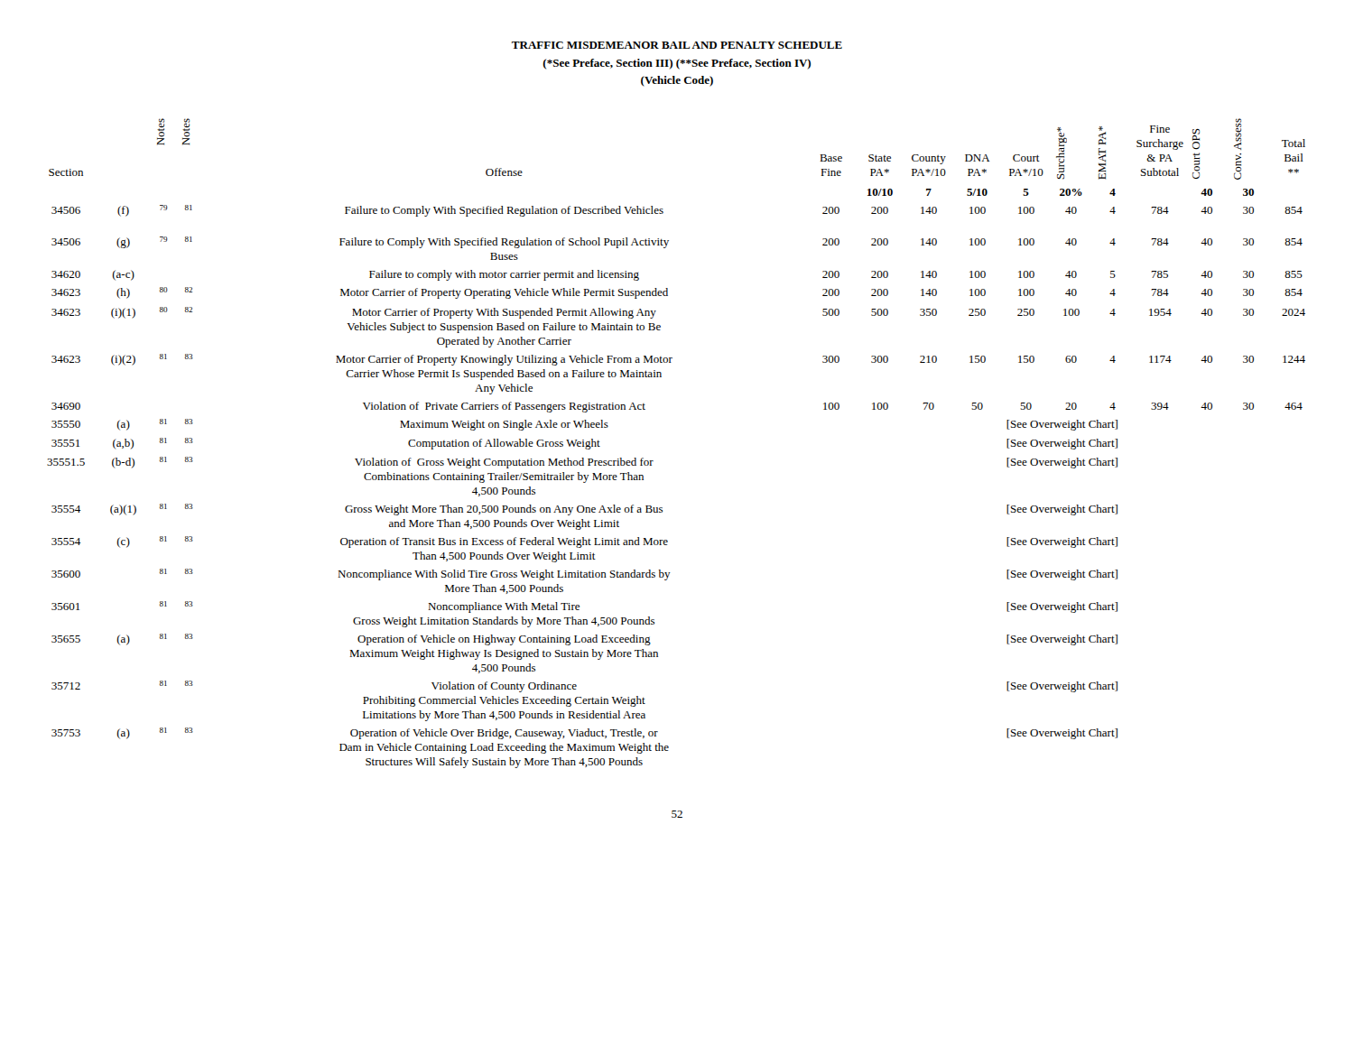TRAFFIC MISDEMEANOR BAIL AND PENALTY SCHEDULE
(*See Preface, Section III) (**See Preface, Section IV)
(Vehicle Code)
| Section | | Notes | Notes | Offense | Base Fine | State PA* | County PA*/10 | DNA PA* | Court PA*/10 | Surcharge* | EMAT PA* | Fine Surcharge & PA Subtotal | Court OPS | Conv. Assess | Total Bail ** |
| --- | --- | --- | --- | --- | --- | --- | --- | --- | --- | --- | --- | --- | --- | --- | --- |
| | | | | | | 10/10 | 7 | 5/10 | 5 | 20% | 4 | | 40 | 30 | |
| 34506 | (f) | 79 | 81 | Failure to Comply With Specified Regulation of Described Vehicles | 200 | 200 | 140 | 100 | 100 | 40 | 4 | 784 | 40 | 30 | 854 |
| 34506 | (g) | 79 | 81 | Failure to Comply With Specified Regulation of School Pupil Activity Buses | 200 | 200 | 140 | 100 | 100 | 40 | 4 | 784 | 40 | 30 | 854 |
| 34620 | (a-c) | | | Failure to comply with motor carrier permit and licensing | 200 | 200 | 140 | 100 | 100 | 40 | 5 | 785 | 40 | 30 | 855 |
| 34623 | (h) | 80 | 82 | Motor Carrier of Property Operating Vehicle While Permit Suspended | 200 | 200 | 140 | 100 | 100 | 40 | 4 | 784 | 40 | 30 | 854 |
| 34623 | (i)(1) | 80 | 82 | Motor Carrier of Property With Suspended Permit Allowing Any Vehicles Subject to Suspension Based on Failure to Maintain to Be Operated by Another Carrier | 500 | 500 | 350 | 250 | 250 | 100 | 4 | 1954 | 40 | 30 | 2024 |
| 34623 | (i)(2) | 81 | 83 | Motor Carrier of Property Knowingly Utilizing a Vehicle From a Motor Carrier Whose Permit Is Suspended Based on a Failure to Maintain Any Vehicle | 300 | 300 | 210 | 150 | 150 | 60 | 4 | 1174 | 40 | 30 | 1244 |
| 34690 | | | | Violation of Private Carriers of Passengers Registration Act | 100 | 100 | 70 | 50 | 50 | 20 | 4 | 394 | 40 | 30 | 464 |
| 35550 | (a) | 81 | 83 | Maximum Weight on Single Axle or Wheels | [See Overweight Chart] |
| 35551 | (a,b) | 81 | 83 | Computation of Allowable Gross Weight | [See Overweight Chart] |
| 35551.5 | (b-d) | 81 | 83 | Violation of Gross Weight Computation Method Prescribed for Combinations Containing Trailer/Semitrailer by More Than 4,500 Pounds | [See Overweight Chart] |
| 35554 | (a)(1) | 81 | 83 | Gross Weight More Than 20,500 Pounds on Any One Axle of a Bus and More Than 4,500 Pounds Over Weight Limit | [See Overweight Chart] |
| 35554 | (c) | 81 | 83 | Operation of Transit Bus in Excess of Federal Weight Limit and More Than 4,500 Pounds Over Weight Limit | [See Overweight Chart] |
| 35600 | | 81 | 83 | Noncompliance With Solid Tire Gross Weight Limitation Standards by More Than 4,500 Pounds | [See Overweight Chart] |
| 35601 | | 81 | 83 | Noncompliance With Metal Tire Gross Weight Limitation Standards by More Than 4,500 Pounds | [See Overweight Chart] |
| 35655 | (a) | 81 | 83 | Operation of Vehicle on Highway Containing Load Exceeding Maximum Weight Highway Is Designed to Sustain by More Than 4,500 Pounds | [See Overweight Chart] |
| 35712 | | 81 | 83 | Violation of County Ordinance Prohibiting Commercial Vehicles Exceeding Certain Weight Limitations by More Than 4,500 Pounds in Residential Area | [See Overweight Chart] |
| 35753 | (a) | 81 | 83 | Operation of Vehicle Over Bridge, Causeway, Viaduct, Trestle, or Dam in Vehicle Containing Load Exceeding the Maximum Weight the Structures Will Safely Sustain by More Than 4,500 Pounds | [See Overweight Chart] |
52